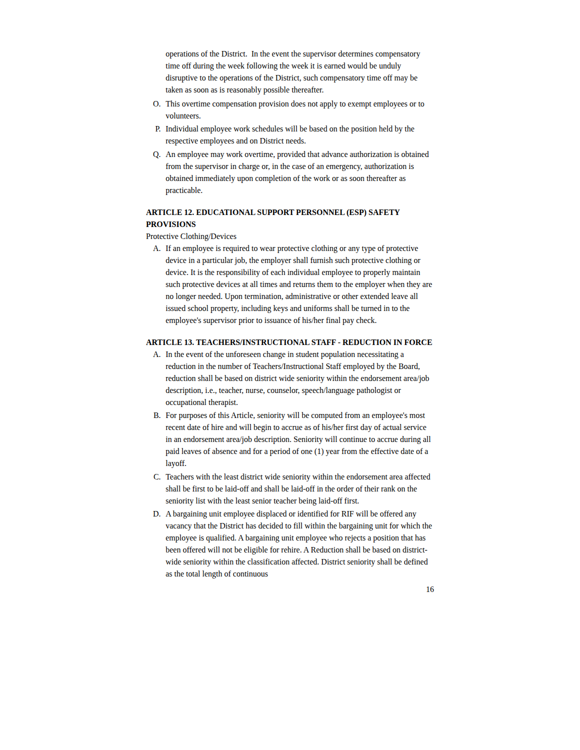operations of the District. In the event the supervisor determines compensatory time off during the week following the week it is earned would be unduly disruptive to the operations of the District, such compensatory time off may be taken as soon as is reasonably possible thereafter.
This overtime compensation provision does not apply to exempt employees or to volunteers.
Individual employee work schedules will be based on the position held by the respective employees and on District needs.
An employee may work overtime, provided that advance authorization is obtained from the supervisor in charge or, in the case of an emergency, authorization is obtained immediately upon completion of the work or as soon thereafter as practicable.
Article 12. Educational Support Personnel (ESP) Safety Provisions
Protective Clothing/Devices
If an employee is required to wear protective clothing or any type of protective device in a particular job, the employer shall furnish such protective clothing or device. It is the responsibility of each individual employee to properly maintain such protective devices at all times and returns them to the employer when they are no longer needed. Upon termination, administrative or other extended leave all issued school property, including keys and uniforms shall be turned in to the employee's supervisor prior to issuance of his/her final pay check.
Article 13. Teachers/Instructional Staff - Reduction in Force
In the event of the unforeseen change in student population necessitating a reduction in the number of Teachers/Instructional Staff employed by the Board, reduction shall be based on district wide seniority within the endorsement area/job description, i.e., teacher, nurse, counselor, speech/language pathologist or occupational therapist.
For purposes of this Article, seniority will be computed from an employee's most recent date of hire and will begin to accrue as of his/her first day of actual service in an endorsement area/job description. Seniority will continue to accrue during all paid leaves of absence and for a period of one (1) year from the effective date of a layoff.
Teachers with the least district wide seniority within the endorsement area affected shall be first to be laid-off and shall be laid-off in the order of their rank on the seniority list with the least senior teacher being laid-off first.
A bargaining unit employee displaced or identified for RIF will be offered any vacancy that the District has decided to fill within the bargaining unit for which the employee is qualified. A bargaining unit employee who rejects a position that has been offered will not be eligible for rehire. A Reduction shall be based on district-wide seniority within the classification affected. District seniority shall be defined as the total length of continuous
16